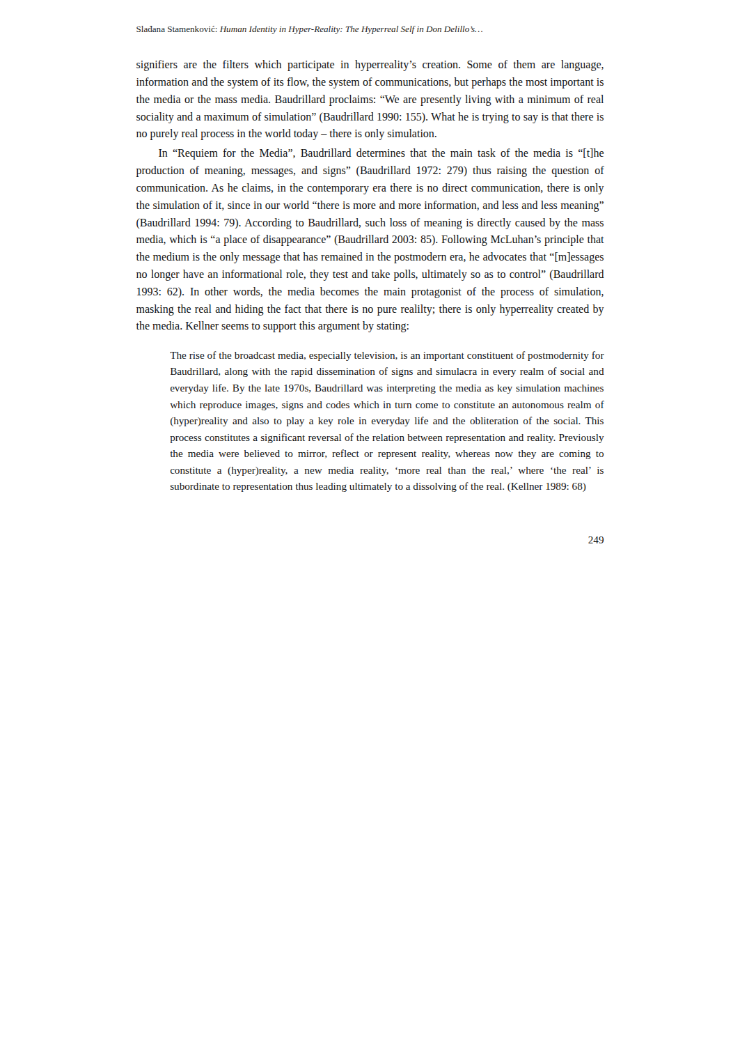Slađana Stamenković: Human Identity in Hyper-Reality: The Hyperreal Self in Don Delillo’s…
signifiers are the filters which participate in hyperreality’s creation. Some of them are language, information and the system of its flow, the system of communications, but perhaps the most important is the media or the mass media. Baudrillard proclaims: “We are presently living with a minimum of real sociality and a maximum of simulation” (Baudrillard 1990: 155). What he is trying to say is that there is no purely real process in the world today – there is only simulation.
In “Requiem for the Media”, Baudrillard determines that the main task of the media is “[t]he production of meaning, messages, and signs” (Baudrillard 1972: 279) thus raising the question of communication. As he claims, in the contemporary era there is no direct communication, there is only the simulation of it, since in our world “there is more and more information, and less and less meaning” (Baudrillard 1994: 79). According to Baudrillard, such loss of meaning is directly caused by the mass media, which is “a place of disappearance” (Baudrillard 2003: 85). Following McLuhan’s principle that the medium is the only message that has remained in the postmodern era, he advocates that “[m]essages no longer have an informational role, they test and take polls, ultimately so as to control” (Baudrillard 1993: 62). In other words, the media becomes the main protagonist of the process of simulation, masking the real and hiding the fact that there is no pure realilty; there is only hyperreality created by the media. Kellner seems to support this argument by stating:
The rise of the broadcast media, especially television, is an important constituent of postmodernity for Baudrillard, along with the rapid dissemination of signs and simulacra in every realm of social and everyday life. By the late 1970s, Baudrillard was interpreting the media as key simulation machines which reproduce images, signs and codes which in turn come to constitute an autonomous realm of (hyper)reality and also to play a key role in everyday life and the obliteration of the social. This process constitutes a significant reversal of the relation between representation and reality. Previously the media were believed to mirror, reflect or represent reality, whereas now they are coming to constitute a (hyper)reality, a new media reality, ‘more real than the real,’ where ‘the real’ is subordinate to representation thus leading ultimately to a dissolving of the real. (Kellner 1989: 68)
249